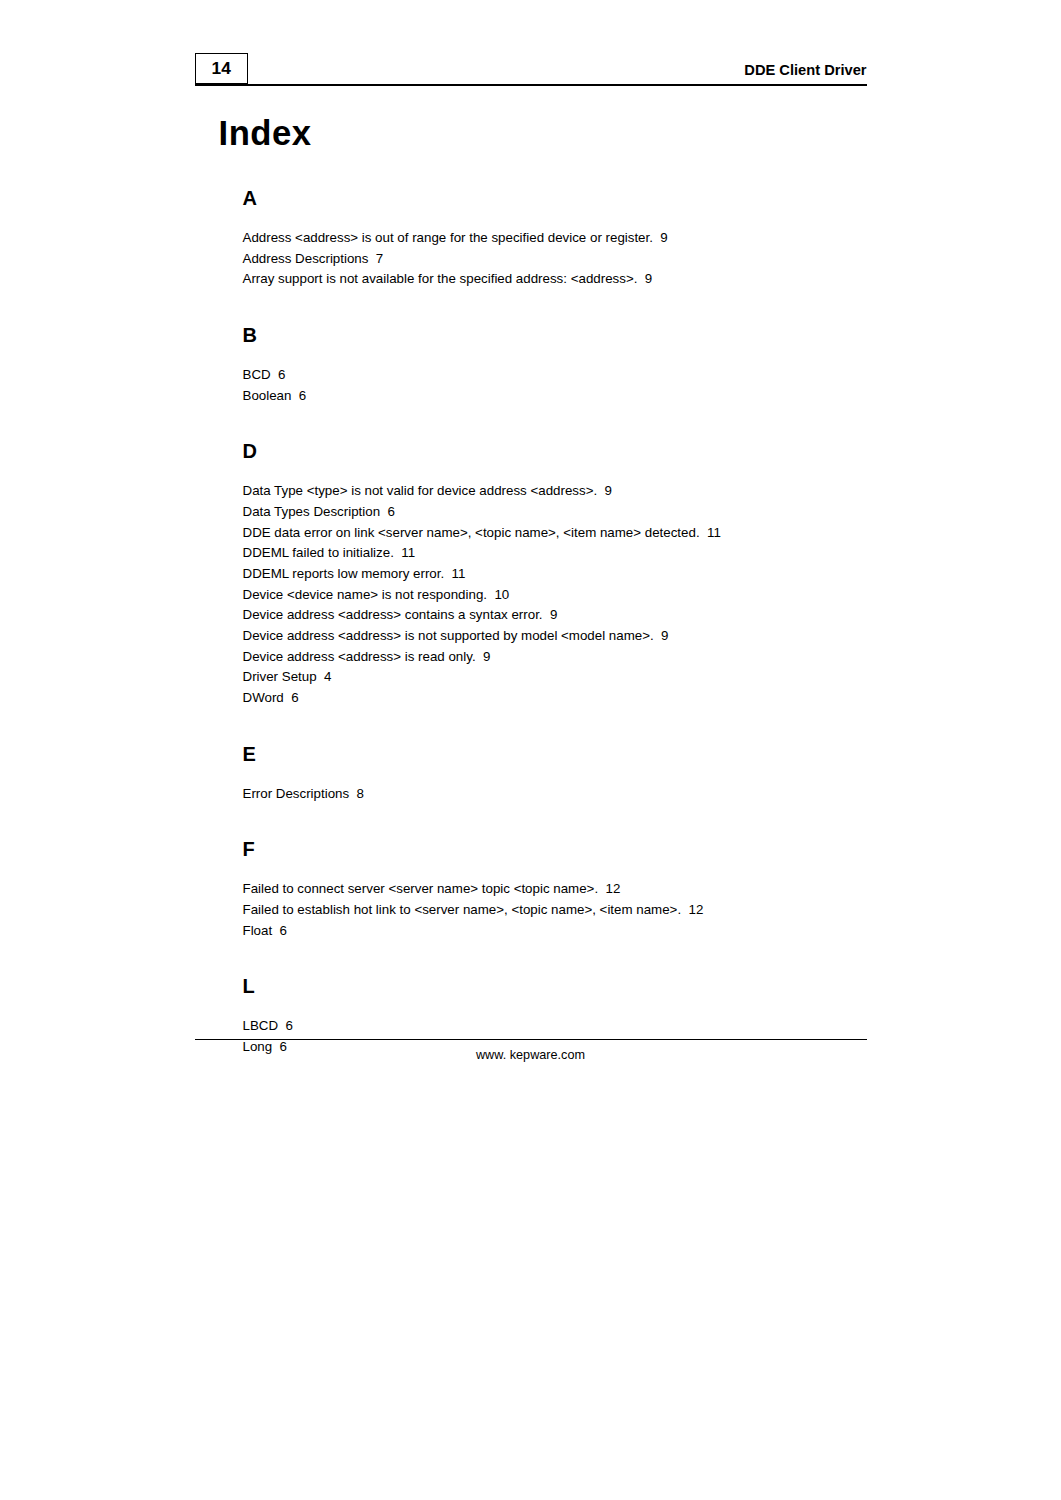14
DDE Client Driver
Index
A
Address <address> is out of range for the specified device or register. 9
Address Descriptions 7
Array support is not available for the specified address: <address>. 9
B
BCD 6
Boolean 6
D
Data Type <type> is not valid for device address <address>. 9
Data Types Description 6
DDE data error on link <server name>, <topic name>, <item name> detected. 11
DDEML failed to initialize. 11
DDEML reports low memory error. 11
Device <device name> is not responding. 10
Device address <address> contains a syntax error. 9
Device address <address> is not supported by model <model name>. 9
Device address <address> is read only. 9
Driver Setup 4
DWord 6
E
Error Descriptions 8
F
Failed to connect server <server name> topic <topic name>. 12
Failed to establish hot link to <server name>, <topic name>, <item name>. 12
Float 6
L
LBCD 6
Long 6
www. kepware.com